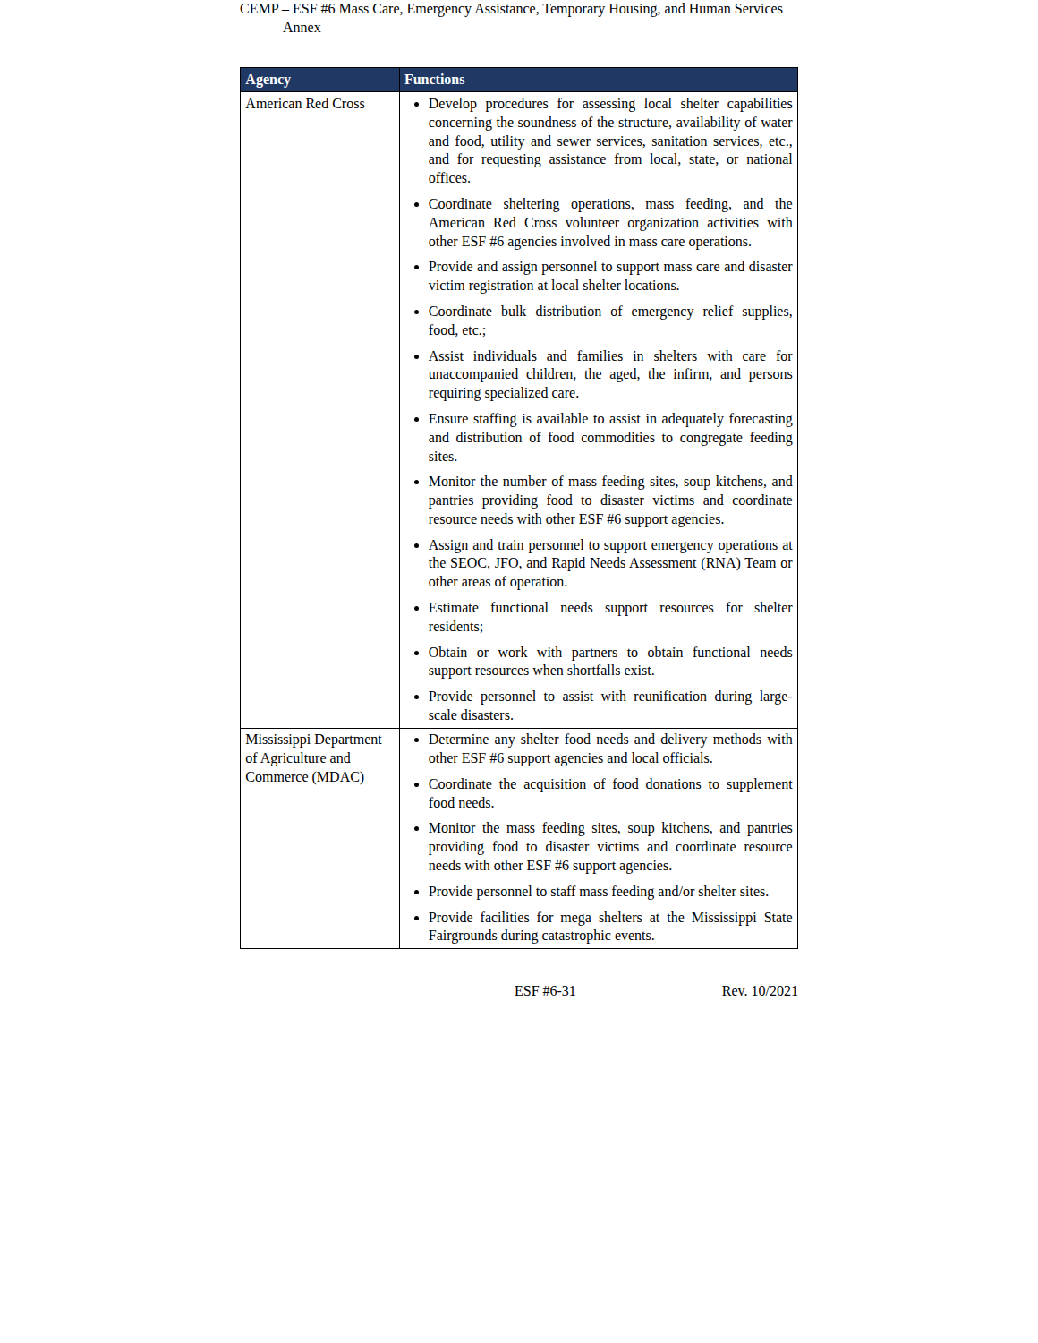CEMP – ESF #6 Mass Care, Emergency Assistance, Temporary Housing, and Human Services
Annex
| Agency | Functions |
| --- | --- |
| American Red Cross | Develop procedures for assessing local shelter capabilities concerning the soundness of the structure, availability of water and food, utility and sewer services, sanitation services, etc., and for requesting assistance from local, state, or national offices. Coordinate sheltering operations, mass feeding, and the American Red Cross volunteer organization activities with other ESF #6 agencies involved in mass care operations. Provide and assign personnel to support mass care and disaster victim registration at local shelter locations. Coordinate bulk distribution of emergency relief supplies, food, etc.; Assist individuals and families in shelters with care for unaccompanied children, the aged, the infirm, and persons requiring specialized care. Ensure staffing is available to assist in adequately forecasting and distribution of food commodities to congregate feeding sites. Monitor the number of mass feeding sites, soup kitchens, and pantries providing food to disaster victims and coordinate resource needs with other ESF #6 support agencies. Assign and train personnel to support emergency operations at the SEOC, JFO, and Rapid Needs Assessment (RNA) Team or other areas of operation. Estimate functional needs support resources for shelter residents; Obtain or work with partners to obtain functional needs support resources when shortfalls exist. Provide personnel to assist with reunification during large-scale disasters. |
| Mississippi Department of Agriculture and Commerce (MDAC) | Determine any shelter food needs and delivery methods with other ESF #6 support agencies and local officials. Coordinate the acquisition of food donations to supplement food needs. Monitor the mass feeding sites, soup kitchens, and pantries providing food to disaster victims and coordinate resource needs with other ESF #6 support agencies. Provide personnel to staff mass feeding and/or shelter sites. Provide facilities for mega shelters at the Mississippi State Fairgrounds during catastrophic events. |
ESF #6-31
Rev. 10/2021